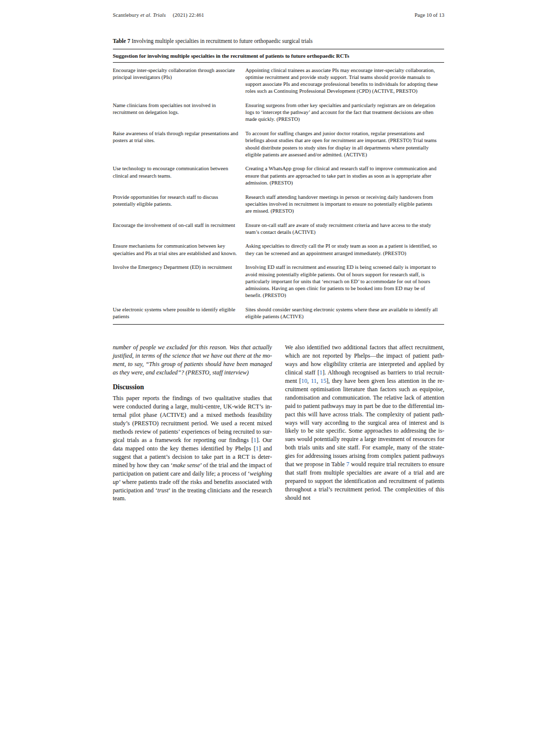Scantlebury et al. Trials (2021) 22:461
Page 10 of 13
Table 7 Involving multiple specialties in recruitment to future orthopaedic surgical trials
| Suggestion for involving multiple specialties in the recruitment of patients to future orthopaedic RCTs |
| --- |
| Encourage inter-specialty collaboration through associate principal investigators (PIs) | Appointing clinical trainees as associate PIs may encourage inter-specialty collaboration, optimise recruitment and provide study support. Trial teams should provide manuals to support associate PIs and encourage professional benefits to individuals for adopting these roles such as Continuing Professional Development (CPD) (ACTIVE, PRESTO) |
| Name clinicians from specialties not involved in recruitment on delegation logs. | Ensuring surgeons from other key specialties and particularly registrars are on delegation logs to ‘intercept the pathway’ and account for the fact that treatment decisions are often made quickly. (PRESTO) |
| Raise awareness of trials through regular presentations and posters at trial sites. | To account for staffing changes and junior doctor rotation, regular presentations and briefings about studies that are open for recruitment are important. (PRESTO) Trial teams should distribute posters to study sites for display in all departments where potentially eligible patients are assessed and/or admitted. (ACTIVE) |
| Use technology to encourage communication between clinical and research teams. | Creating a WhatsApp group for clinical and research staff to improve communication and ensure that patients are approached to take part in studies as soon as is appropriate after admission. (PRESTO) |
| Provide opportunities for research staff to discuss potentially eligible patients. | Research staff attending handover meetings in person or receiving daily handovers from specialties involved in recruitment is important to ensure no potentially eligible patients are missed. (PRESTO) |
| Encourage the involvement of on-call staff in recruitment | Ensure on-call staff are aware of study recruitment criteria and have access to the study team’s contact details (ACTIVE) |
| Ensure mechanisms for communication between key specialties and PIs at trial sites are established and known. | Asking specialties to directly call the PI or study team as soon as a patient is identified, so they can be screened and an appointment arranged immediately. (PRESTO) |
| Involve the Emergency Department (ED) in recruitment | Involving ED staff in recruitment and ensuring ED is being screened daily is important to avoid missing potentially eligible patients. Out of hours support for research staff, is particularly important for units that ‘encroach on ED’ to accommodate for out of hours admissions. Having an open clinic for patients to be booked into from ED may be of benefit. (PRESTO) |
| Use electronic systems where possible to identify eligible patients | Sites should consider searching electronic systems where these are available to identify all eligible patients (ACTIVE) |
number of people we excluded for this reason. Was that actually justified, in terms of the science that we have out there at the moment, to say, “This group of patients should have been managed as they were, and excluded”? (PRESTO, staff interview)
Discussion
This paper reports the findings of two qualitative studies that were conducted during a large, multi-centre, UK-wide RCT’s internal pilot phase (ACTIVE) and a mixed methods feasibility study’s (PRESTO) recruitment period. We used a recent mixed methods review of patients’ experiences of being recruited to surgical trials as a framework for reporting our findings [1]. Our data mapped onto the key themes identified by Phelps [1] and suggest that a patient’s decision to take part in a RCT is determined by how they can ‘make sense’ of the trial and the impact of participation on patient care and daily life; a process of ‘weighing up’ where patients trade off the risks and benefits associated with participation and ‘trust’ in the treating clinicians and the research team.
We also identified two additional factors that affect recruitment, which are not reported by Phelps—the impact of patient pathways and how eligibility criteria are interpreted and applied by clinical staff [1]. Although recognised as barriers to trial recruitment [10, 11, 15], they have been given less attention in the recruitment optimisation literature than factors such as equipoise, randomisation and communication. The relative lack of attention paid to patient pathways may in part be due to the differential impact this will have across trials. The complexity of patient pathways will vary according to the surgical area of interest and is likely to be site specific. Some approaches to addressing the issues would potentially require a large investment of resources for both trials units and site staff. For example, many of the strategies for addressing issues arising from complex patient pathways that we propose in Table 7 would require trial recruiters to ensure that staff from multiple specialties are aware of a trial and are prepared to support the identification and recruitment of patients throughout a trial’s recruitment period. The complexities of this should not